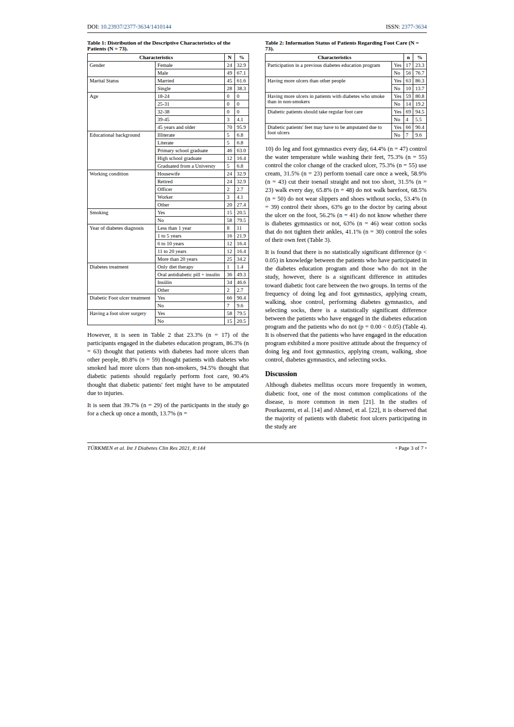DOI: 10.23937/2377-3634/1410144
ISSN: 2377-3634
Table 1: Distribution of the Descriptive Characteristics of the Patients (N = 73).
| Characteristics | N | % |
| --- | --- | --- |
| Gender | Female | 24 | 32.9 |
| Male | 49 | 67.1 |
| Marital Status | Married | 45 | 61.6 |
| Single | 28 | 38.3 |
| Age | 18-24 | 0 | 0 |
| 25-31 | 0 | 0 |
| 32-38 | 0 | 0 |
| 39-45 | 3 | 4.1 |
| 45 years and older | 70 | 95.9 |
| Educational background | Illiterate | 5 | 6.8 |
| Literate | 5 | 6.8 |
| Primary school graduate | 46 | 63.0 |
| High school graduate | 12 | 16.4 |
| Graduated from a Universty | 5 | 6.8 |
| Working condition | Housewife | 24 | 32.9 |
| Retired | 24 | 32.9 |
| Officer | 2 | 2.7 |
| Worker | 3 | 4.1 |
| Other | 20 | 27.4 |
| Smoking | Yes | 15 | 20.5 |
| No | 58 | 79.5 |
| Year of diabetes diagnosis | Less than 1 year | 8 | 11 |
| 1 to 5 years | 16 | 21.9 |
| 6 to 10 years | 12 | 16.4 |
| 11 to 20 years | 12 | 16.4 |
| More than 20 years | 25 | 34.2 |
| Diabetes treatment | Only diet therapy | 1 | 1.4 |
| Oral antidiabetic pill + insulin | 36 | 49.3 |
| Insülin | 34 | 46.6 |
| Other | 2 | 2.7 |
| Diabetic Foot ulcer treatment | Yes | 66 | 90.4 |
| No | 7 | 9.6 |
| Having a foot ulcer surgery | Yes | 58 | 79.5 |
| No | 15 | 20.5 |
However, it is seen in Table 2 that 23.3% (n = 17) of the participants engaged in the diabetes education program, 86.3% (n = 63) thought that patients with diabetes had more ulcers than other people, 80.8% (n = 59) thought patients with diabetes who smoked had more ulcers than non-smokers, 94.5% thought that diabetic patients should regularly perform foot care, 90.4% thought that diabetic patients' feet might have to be amputated due to injuries.
It is seen that 39.7% (n = 29) of the participants in the study go for a check up once a month, 13.7% (n =
Table 2: Information Status of Patients Regarding Foot Care (N = 73).
| Characteristics | n | % |
| --- | --- | --- |
| Participation in a previous diabetes education program | Yes | 17 | 23.3 |
| No | 56 | 76.7 |
| Having more ulcers than other people | Yes | 63 | 86.3 |
| No | 10 | 13.7 |
| Having more ulcers in patients with diabetes who smoke than in non-smokers | Yes | 59 | 80.8 |
| No | 14 | 19.2 |
| Diabetic patients should take regular foot care | Yes | 69 | 94.5 |
| No | 4 | 5.5 |
| Diabetic patients' feet may have to be amputated due to foot ulcers | Yes | 66 | 90.4 |
| No | 7 | 9.6 |
10) do leg and foot gymnastics every day, 64.4% (n = 47) control the water temperature while washing their feet, 75.3% (n = 55) control the color change of the cracked ulcer, 75.3% (n = 55) use cream, 31.5% (n = 23) perform toenail care once a week, 58.9% (n = 43) cut their toenail straight and not too short, 31.5% (n = 23) walk every day, 65.8% (n = 48) do not walk barefoot, 68.5% (n = 50) do not wear slippers and shoes without socks, 53.4% (n = 39) control their shoes, 63% go to the doctor by caring about the ulcer on the foot, 56.2% (n = 41) do not know whether there is diabetes gymnastics or not, 63% (n = 46) wear cotton socks that do not tighten their ankles, 41.1% (n = 30) control the soles of their own feet (Table 3).
It is found that there is no statistically significant difference (p < 0.05) in knowledge between the patients who have participated in the diabetes education program and those who do not in the study, however, there is a significant difference in attitudes toward diabetic foot care between the two groups. In terms of the frequency of doing leg and foot gymnastics, applying cream, walking, shoe control, performing diabetes gymnastics, and selecting socks, there is a statistically significant difference between the patients who have engaged in the diabetes education program and the patients who do not (p = 0.00 < 0.05) (Table 4). It is observed that the patients who have engaged in the education program exhibited a more positive attitude about the frequency of doing leg and foot gymnastics, applying cream, walking, shoe control, diabetes gymnastics, and selecting socks.
Discussion
Although diabetes mellitus occurs more frequently in women, diabetic foot, one of the most common complications of the disease, is more common in men [21]. In the studies of Pourkazemi, et al. [14] and Ahmed, et al. [22], it is observed that the majority of patients with diabetic foot ulcers participating in the study are
TÜRKMEN et al. Int J Diabetes Clin Res 2021, 8:144
• Page 3 of 7 •